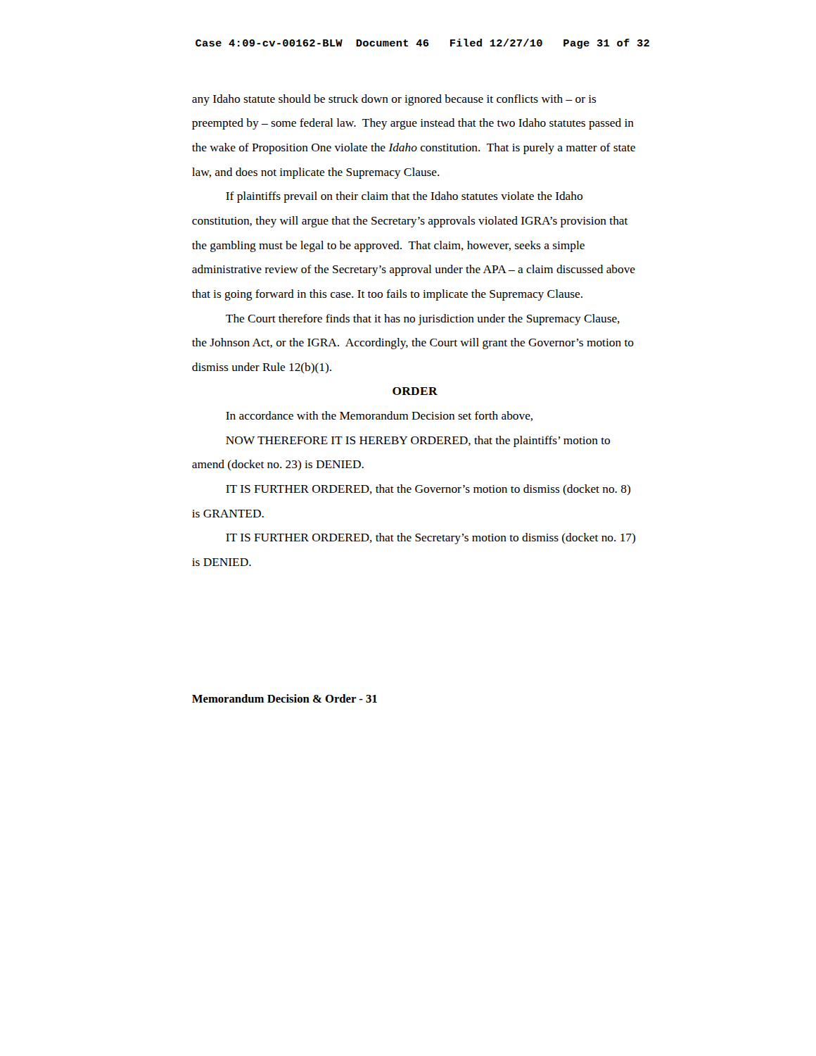Case 4:09-cv-00162-BLW Document 46 Filed 12/27/10 Page 31 of 32
any Idaho statute should be struck down or ignored because it conflicts with – or is preempted by – some federal law. They argue instead that the two Idaho statutes passed in the wake of Proposition One violate the Idaho constitution. That is purely a matter of state law, and does not implicate the Supremacy Clause.
If plaintiffs prevail on their claim that the Idaho statutes violate the Idaho constitution, they will argue that the Secretary’s approvals violated IGRA’s provision that the gambling must be legal to be approved. That claim, however, seeks a simple administrative review of the Secretary’s approval under the APA – a claim discussed above that is going forward in this case. It too fails to implicate the Supremacy Clause.
The Court therefore finds that it has no jurisdiction under the Supremacy Clause, the Johnson Act, or the IGRA. Accordingly, the Court will grant the Governor’s motion to dismiss under Rule 12(b)(1).
ORDER
In accordance with the Memorandum Decision set forth above,
NOW THEREFORE IT IS HEREBY ORDERED, that the plaintiffs’ motion to amend (docket no. 23) is DENIED.
IT IS FURTHER ORDERED, that the Governor’s motion to dismiss (docket no. 8) is GRANTED.
IT IS FURTHER ORDERED, that the Secretary’s motion to dismiss (docket no. 17) is DENIED.
Memorandum Decision & Order - 31